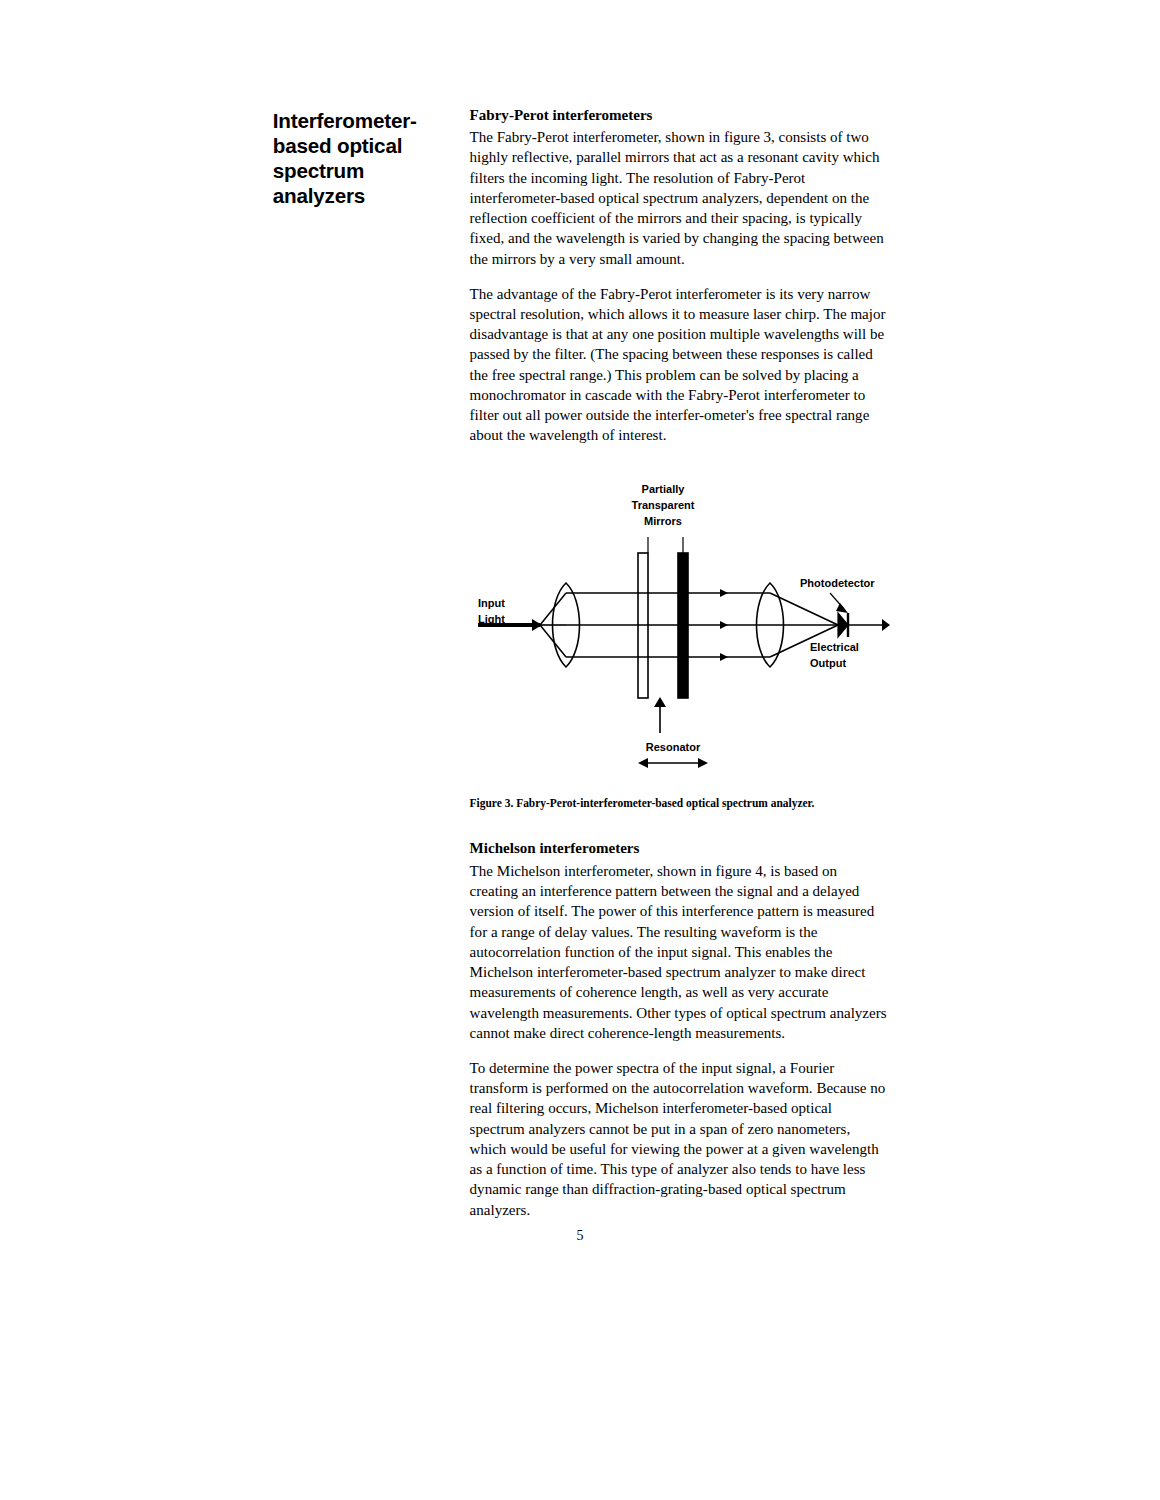Interferometer-based optical spectrum analyzers
Fabry-Perot interferometers
The Fabry-Perot interferometer, shown in figure 3, consists of two highly reflective, parallel mirrors that act as a resonant cavity which filters the incoming light. The resolution of Fabry-Perot interferometer-based optical spectrum analyzers, dependent on the reflection coefficient of the mirrors and their spacing, is typically fixed, and the wavelength is varied by changing the spacing between the mirrors by a very small amount.
The advantage of the Fabry-Perot interferometer is its very narrow spectral resolution, which allows it to measure laser chirp. The major disadvantage is that at any one position multiple wavelengths will be passed by the filter. (The spacing between these responses is called the free spectral range.) This problem can be solved by placing a monochromator in cascade with the Fabry-Perot interferometer to filter out all power outside the interfer-ometer's free spectral range about the wavelength of interest.
Partially Transparent Mirrors Input Light Photodetector Electrical Output Resonator
Figure 3. Fabry-Perot-interferometer-based optical spectrum analyzer.
Michelson interferometers
The Michelson interferometer, shown in figure 4, is based on creating an interference pattern between the signal and a delayed version of itself. The power of this interference pattern is measured for a range of delay values. The resulting waveform is the autocorrelation function of the input signal. This enables the Michelson interferometer-based spectrum analyzer to make direct measurements of coherence length, as well as very accurate wavelength measurements. Other types of optical spectrum analyzers cannot make direct coherence-length measurements.
To determine the power spectra of the input signal, a Fourier transform is performed on the autocorrelation waveform. Because no real filtering occurs, Michelson interferometer-based optical spectrum analyzers cannot be put in a span of zero nanometers, which would be useful for viewing the power at a given wavelength as a function of time. This type of analyzer also tends to have less dynamic range than diffraction-grating-based optical spectrum analyzers.
5